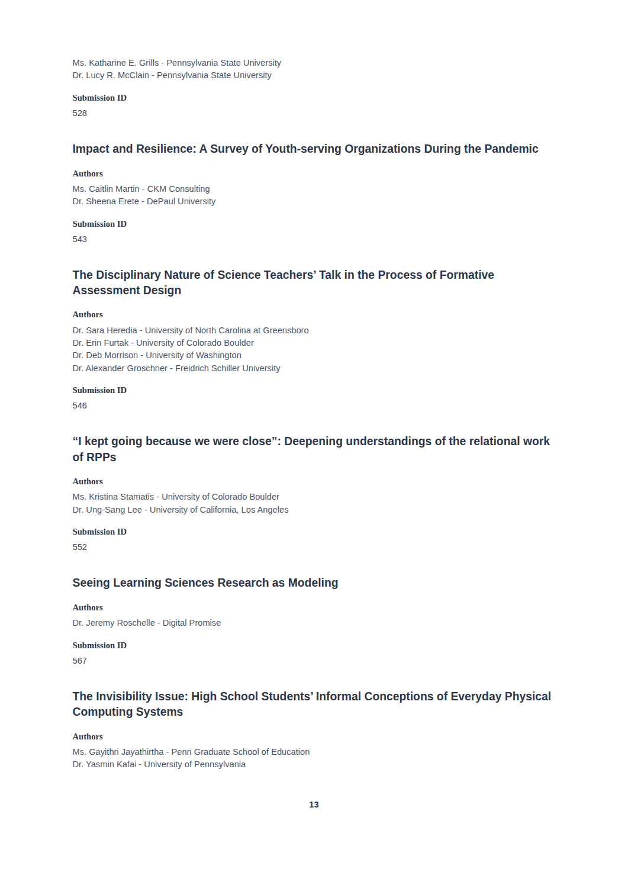Ms. Katharine E. Grills - Pennsylvania State University
Dr. Lucy R. McClain - Pennsylvania State University
Submission ID
528
Impact and Resilience: A Survey of Youth-serving Organizations During the Pandemic
Authors
Ms. Caitlin Martin - CKM Consulting
Dr. Sheena Erete - DePaul University
Submission ID
543
The Disciplinary Nature of Science Teachers’ Talk in the Process of Formative Assessment Design
Authors
Dr. Sara Heredia - University of North Carolina at Greensboro
Dr. Erin Furtak - University of Colorado Boulder
Dr. Deb Morrison - University of Washington
Dr. Alexander Groschner - Freidrich Schiller University
Submission ID
546
“I kept going because we were close”: Deepening understandings of the relational work of RPPs
Authors
Ms. Kristina Stamatis - University of Colorado Boulder
Dr. Ung-Sang Lee - University of California, Los Angeles
Submission ID
552
Seeing Learning Sciences Research as Modeling
Authors
Dr. Jeremy Roschelle - Digital Promise
Submission ID
567
The Invisibility Issue: High School Students’ Informal Conceptions of Everyday Physical Computing Systems
Authors
Ms. Gayithri Jayathirtha - Penn Graduate School of Education
Dr. Yasmin Kafai - University of Pennsylvania
13